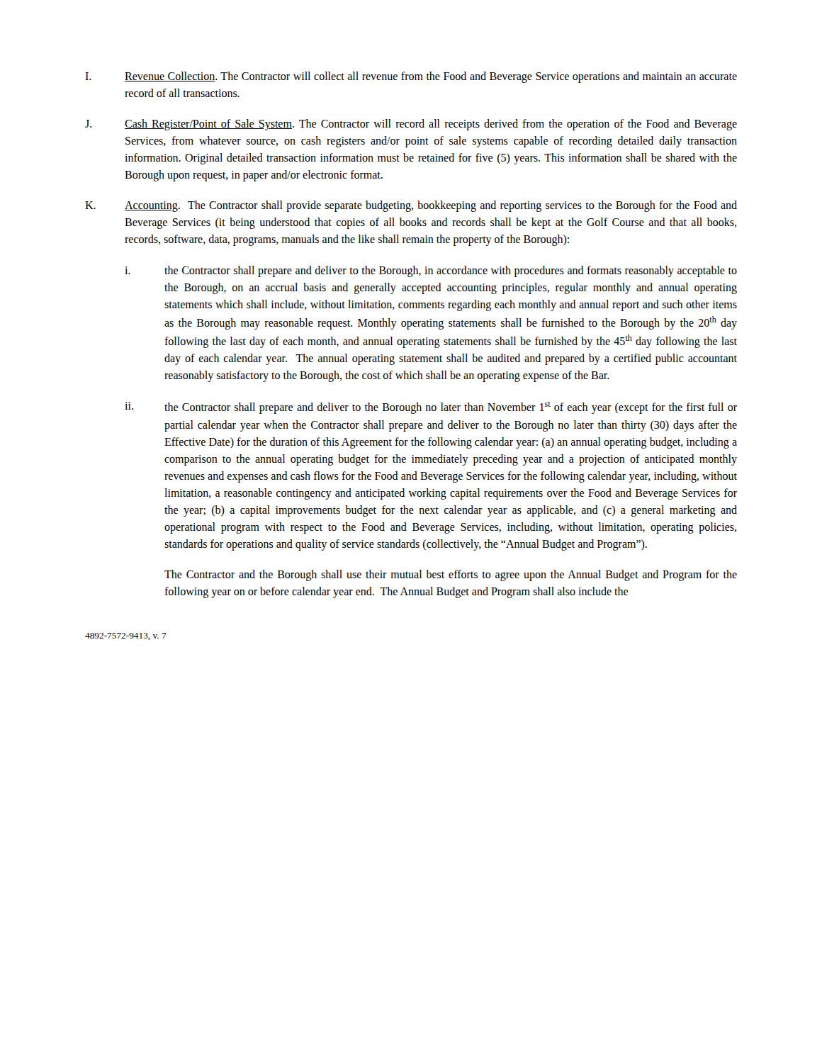I.
Revenue Collection. The Contractor will collect all revenue from the Food and Beverage Service operations and maintain an accurate record of all transactions.
J.
Cash Register/Point of Sale System. The Contractor will record all receipts derived from the operation of the Food and Beverage Services, from whatever source, on cash registers and/or point of sale systems capable of recording detailed daily transaction information. Original detailed transaction information must be retained for five (5) years. This information shall be shared with the Borough upon request, in paper and/or electronic format.
K.
Accounting. The Contractor shall provide separate budgeting, bookkeeping and reporting services to the Borough for the Food and Beverage Services (it being understood that copies of all books and records shall be kept at the Golf Course and that all books, records, software, data, programs, manuals and the like shall remain the property of the Borough):
i.
the Contractor shall prepare and deliver to the Borough, in accordance with procedures and formats reasonably acceptable to the Borough, on an accrual basis and generally accepted accounting principles, regular monthly and annual operating statements which shall include, without limitation, comments regarding each monthly and annual report and such other items as the Borough may reasonable request. Monthly operating statements shall be furnished to the Borough by the 20th day following the last day of each month, and annual operating statements shall be furnished by the 45th day following the last day of each calendar year. The annual operating statement shall be audited and prepared by a certified public accountant reasonably satisfactory to the Borough, the cost of which shall be an operating expense of the Bar.
ii.
the Contractor shall prepare and deliver to the Borough no later than November 1st of each year (except for the first full or partial calendar year when the Contractor shall prepare and deliver to the Borough no later than thirty (30) days after the Effective Date) for the duration of this Agreement for the following calendar year: (a) an annual operating budget, including a comparison to the annual operating budget for the immediately preceding year and a projection of anticipated monthly revenues and expenses and cash flows for the Food and Beverage Services for the following calendar year, including, without limitation, a reasonable contingency and anticipated working capital requirements over the Food and Beverage Services for the year; (b) a capital improvements budget for the next calendar year as applicable, and (c) a general marketing and operational program with respect to the Food and Beverage Services, including, without limitation, operating policies, standards for operations and quality of service standards (collectively, the “Annual Budget and Program”).
The Contractor and the Borough shall use their mutual best efforts to agree upon the Annual Budget and Program for the following year on or before calendar year end. The Annual Budget and Program shall also include the
4892-7572-9413, v. 7